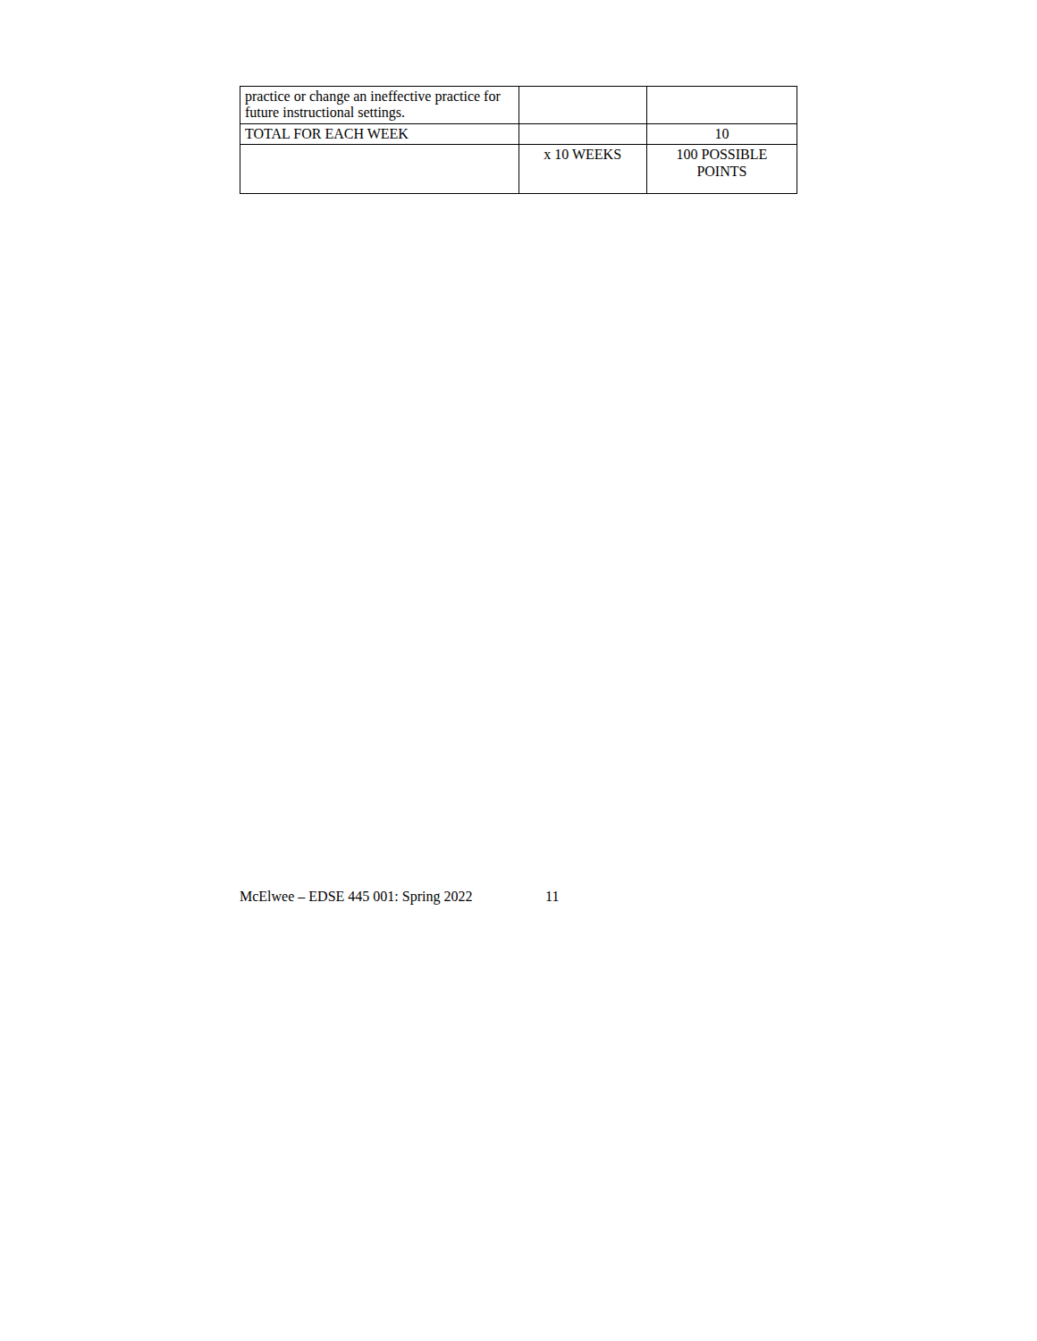| practice or change an ineffective practice for future instructional settings. | | |
| TOTAL FOR EACH WEEK | | 10 |
| | x 10 WEEKS | 100 POSSIBLE POINTS |
McElwee – EDSE 445 001: Spring 2022 11